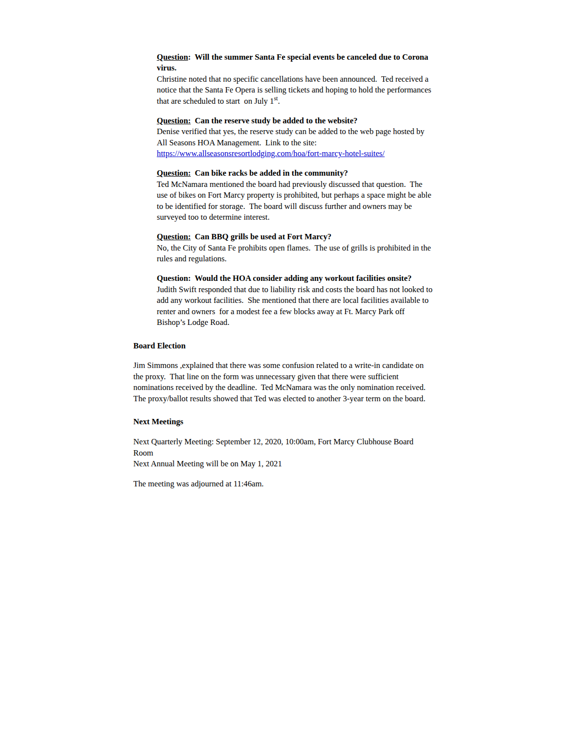Question: Will the summer Santa Fe special events be canceled due to Corona virus.
Christine noted that no specific cancellations have been announced. Ted received a notice that the Santa Fe Opera is selling tickets and hoping to hold the performances that are scheduled to start on July 1st.
Question: Can the reserve study be added to the website?
Denise verified that yes, the reserve study can be added to the web page hosted by All Seasons HOA Management. Link to the site:
https://www.allseasonsresortlodging.com/hoa/fort-marcy-hotel-suites/
Question: Can bike racks be added in the community?
Ted McNamara mentioned the board had previously discussed that question. The use of bikes on Fort Marcy property is prohibited, but perhaps a space might be able to be identified for storage. The board will discuss further and owners may be surveyed too to determine interest.
Question: Can BBQ grills be used at Fort Marcy?
No, the City of Santa Fe prohibits open flames. The use of grills is prohibited in the rules and regulations.
Question: Would the HOA consider adding any workout facilities onsite?
Judith Swift responded that due to liability risk and costs the board has not looked to add any workout facilities. She mentioned that there are local facilities available to renter and owners for a modest fee a few blocks away at Ft. Marcy Park off Bishop’s Lodge Road.
Board Election
Jim Simmons ,explained that there was some confusion related to a write-in candidate on the proxy. That line on the form was unnecessary given that there were sufficient nominations received by the deadline. Ted McNamara was the only nomination received. The proxy/ballot results showed that Ted was elected to another 3-year term on the board.
Next Meetings
Next Quarterly Meeting: September 12, 2020, 10:00am, Fort Marcy Clubhouse Board Room
Next Annual Meeting will be on May 1, 2021
The meeting was adjourned at 11:46am.